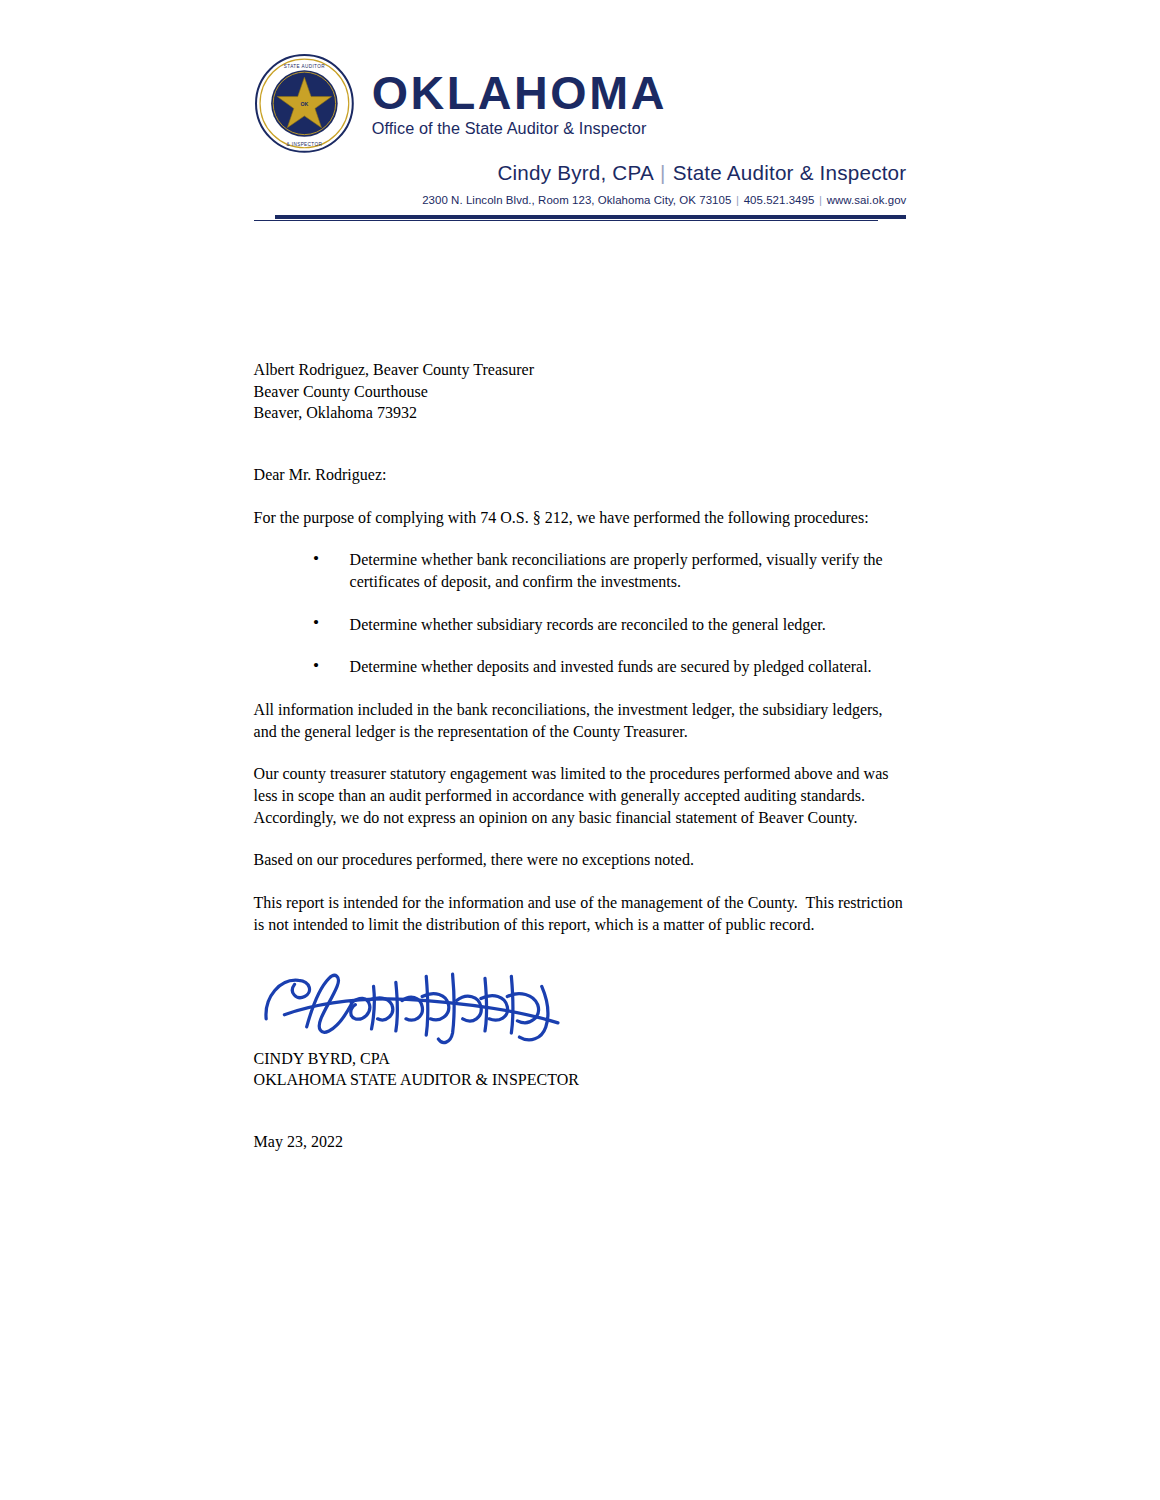STATE AUDITOR & INSPECTOR OK
OKLAHOMA Office of the State Auditor & Inspector
Cindy Byrd, CPA | State Auditor & Inspector
2300 N. Lincoln Blvd., Room 123, Oklahoma City, OK 73105 | 405.521.3495 | www.sai.ok.gov
Albert Rodriguez, Beaver County Treasurer
Beaver County Courthouse
Beaver, Oklahoma 73932
Dear Mr. Rodriguez:
For the purpose of complying with 74 O.S. § 212, we have performed the following procedures:
Determine whether bank reconciliations are properly performed, visually verify the certificates of deposit, and confirm the investments.
Determine whether subsidiary records are reconciled to the general ledger.
Determine whether deposits and invested funds are secured by pledged collateral.
All information included in the bank reconciliations, the investment ledger, the subsidiary ledgers, and the general ledger is the representation of the County Treasurer.
Our county treasurer statutory engagement was limited to the procedures performed above and was less in scope than an audit performed in accordance with generally accepted auditing standards. Accordingly, we do not express an opinion on any basic financial statement of Beaver County.
Based on our procedures performed, there were no exceptions noted.
This report is intended for the information and use of the management of the County. This restriction is not intended to limit the distribution of this report, which is a matter of public record.
CINDY BYRD, CPA
OKLAHOMA STATE AUDITOR & INSPECTOR
May 23, 2022